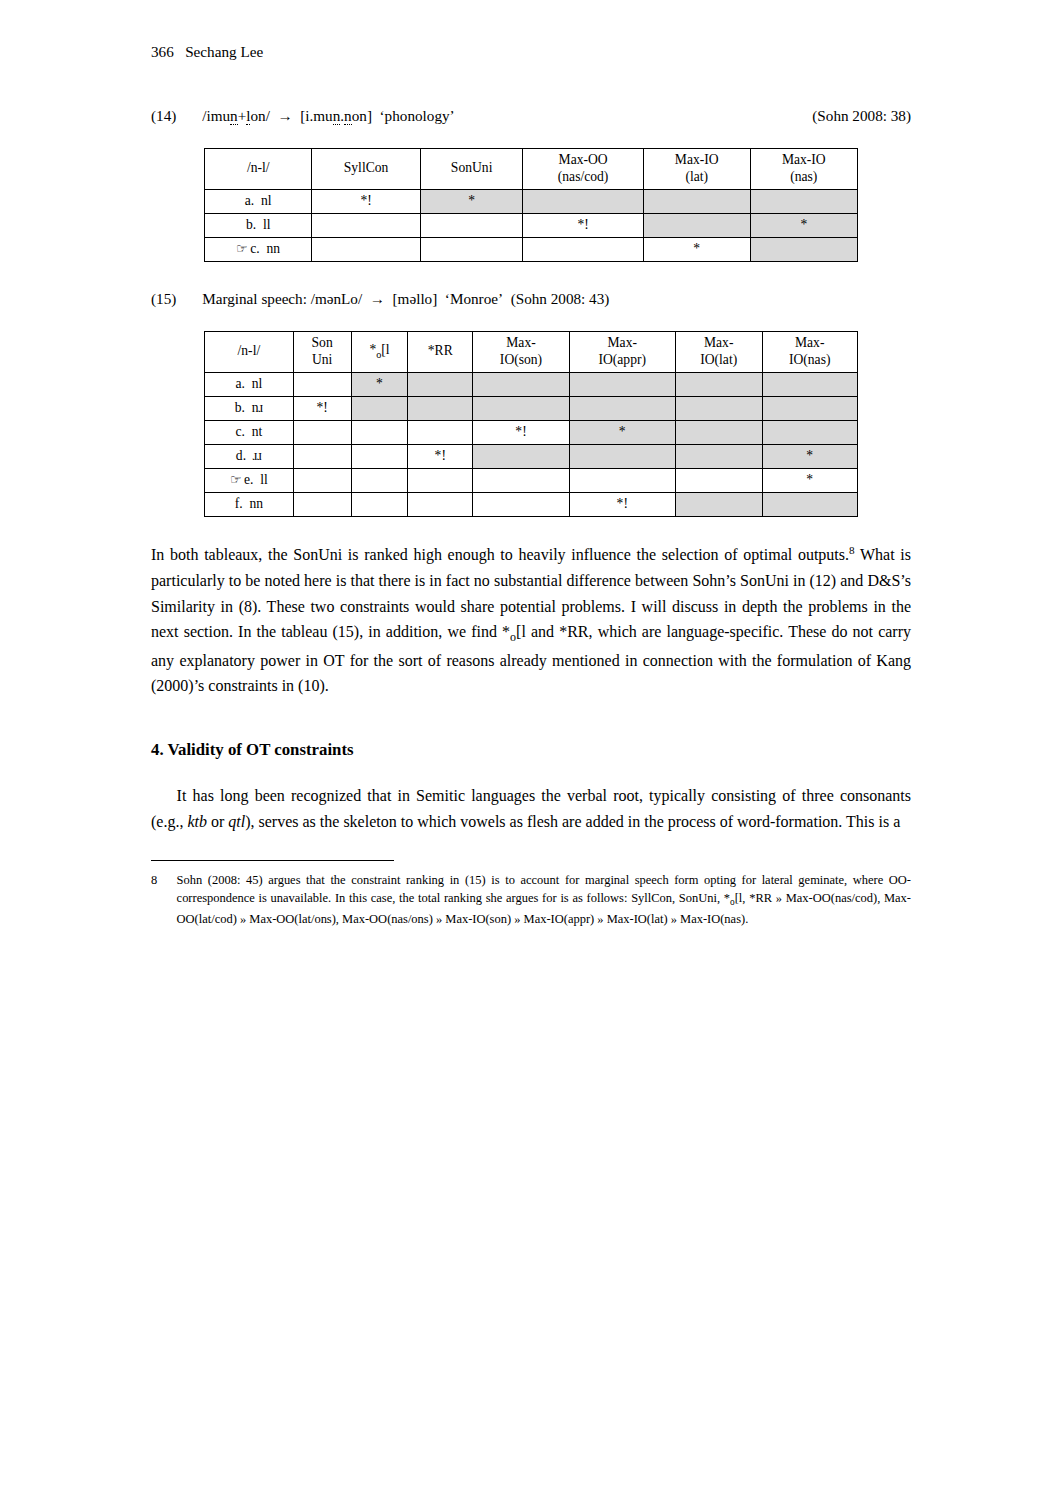366 Sechang Lee
(14) /imun+lon/ → [i.mun.non] ‘phonology’ (Sohn 2008: 38)
| /n-l/ | SyllCon | SonUni | Max-OO (nas/cod) | Max-IO (lat) | Max-IO (nas) |
| --- | --- | --- | --- | --- | --- |
| a. nl | *! | * | | | |
| b. ll | | | *! | | * |
| ☞ c. nn | | | | * | |
(15) Marginal speech: /mənLo/ → [məllo] ‘Monroe’ (Sohn 2008: 43)
| /n-l/ | Son Uni | * o [l | *RR | Max- IO(son) | Max- IO(appr) | Max- IO(lat) | Max- IO(nas) |
| --- | --- | --- | --- | --- | --- | --- | --- |
| a. nl | | * | | | | | |
| b. nɹ | *! | | | | | | |
| c. nt | | | | *! | * | | |
| d. ɹɹ | | | *! | | | | * |
| ☞ e. ll | | | | | | | * |
| f. nn | | | | | *! | | |
In both tableaux, the SonUni is ranked high enough to heavily influence the selection of optimal outputs.8 What is particularly to be noted here is that there is in fact no substantial difference between Sohn’s SonUni in (12) and D&S’s Similarity in (8). These two constraints would share potential problems. I will discuss in depth the problems in the next section. In the tableau (15), in addition, we find *o[l and *RR, which are language-specific. These do not carry any explanatory power in OT for the sort of reasons already mentioned in connection with the formulation of Kang (2000)’s constraints in (10).
4. Validity of OT constraints
It has long been recognized that in Semitic languages the verbal root, typically consisting of three consonants (e.g., ktb or qtl), serves as the skeleton to which vowels as flesh are added in the process of word-formation. This is a
8 Sohn (2008: 45) argues that the constraint ranking in (15) is to account for marginal speech form opting for lateral geminate, where OO-correspondence is unavailable. In this case, the total ranking she argues for is as follows: SyllCon, SonUni, *o[l, *RR » Max-OO(nas/cod), Max-OO(lat/cod) » Max-OO(lat/ons), Max-OO(nas/ons) » Max-IO(son) » Max-IO(appr) » Max-IO(lat) » Max-IO(nas).